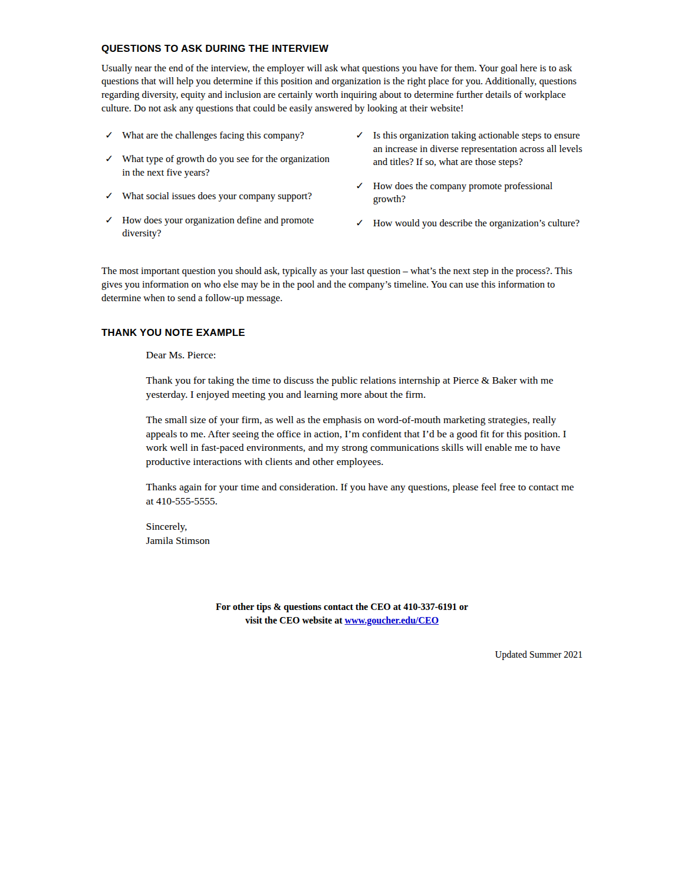QUESTIONS TO ASK DURING THE INTERVIEW
Usually near the end of the interview, the employer will ask what questions you have for them. Your goal here is to ask questions that will help you determine if this position and organization is the right place for you. Additionally, questions regarding diversity, equity and inclusion are certainly worth inquiring about to determine further details of workplace culture. Do not ask any questions that could be easily answered by looking at their website!
What are the challenges facing this company?
What type of growth do you see for the organization in the next five years?
What social issues does your company support?
How does your organization define and promote diversity?
Is this organization taking actionable steps to ensure an increase in diverse representation across all levels and titles? If so, what are those steps?
How does the company promote professional growth?
How would you describe the organization’s culture?
The most important question you should ask, typically as your last question – what’s the next step in the process?. This gives you information on who else may be in the pool and the company’s timeline. You can use this information to determine when to send a follow-up message.
THANK YOU NOTE EXAMPLE
Dear Ms. Pierce:
Thank you for taking the time to discuss the public relations internship at Pierce & Baker with me yesterday. I enjoyed meeting you and learning more about the firm.
The small size of your firm, as well as the emphasis on word-of-mouth marketing strategies, really appeals to me. After seeing the office in action, I’m confident that I’d be a good fit for this position. I work well in fast-paced environments, and my strong communications skills will enable me to have productive interactions with clients and other employees.
Thanks again for your time and consideration. If you have any questions, please feel free to contact me at 410-555-5555.
Sincerely,
Jamila Stimson
For other tips & questions contact the CEO at 410-337-6191 or
visit the CEO website at www.goucher.edu/CEO
Updated Summer 2021